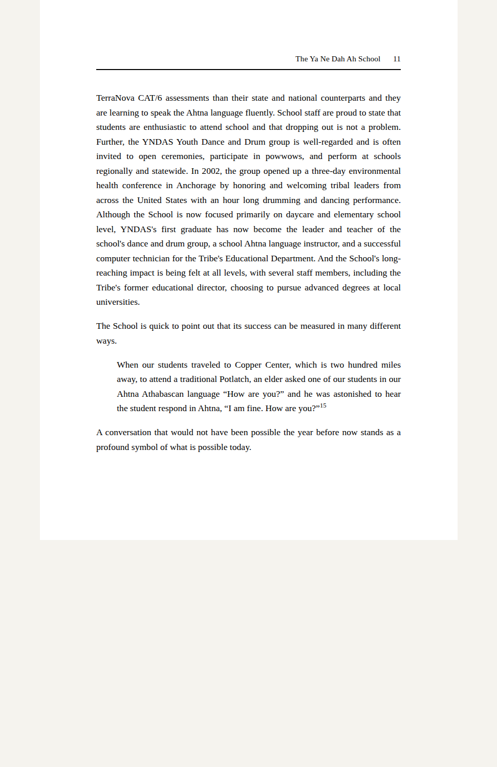The Ya Ne Dah Ah School11
TerraNova CAT/6 assessments than their state and national counterparts and they are learning to speak the Ahtna language fluently. School staff are proud to state that students are enthusiastic to attend school and that dropping out is not a problem. Further, the YNDAS Youth Dance and Drum group is well-regarded and is often invited to open ceremonies, participate in powwows, and perform at schools regionally and statewide. In 2002, the group opened up a three-day environmental health conference in Anchorage by honoring and welcoming tribal leaders from across the United States with an hour long drumming and dancing performance. Although the School is now focused primarily on daycare and elementary school level, YNDAS's first graduate has now become the leader and teacher of the school's dance and drum group, a school Ahtna language instructor, and a successful computer technician for the Tribe's Educational Department. And the School's long-reaching impact is being felt at all levels, with several staff members, including the Tribe's former educational director, choosing to pursue advanced degrees at local universities.
The School is quick to point out that its success can be measured in many different ways.
When our students traveled to Copper Center, which is two hundred miles away, to attend a traditional Potlatch, an elder asked one of our students in our Ahtna Athabascan language “How are you?” and he was astonished to hear the student respond in Ahtna, “I am fine. How are you?”15
A conversation that would not have been possible the year before now stands as a profound symbol of what is possible today.